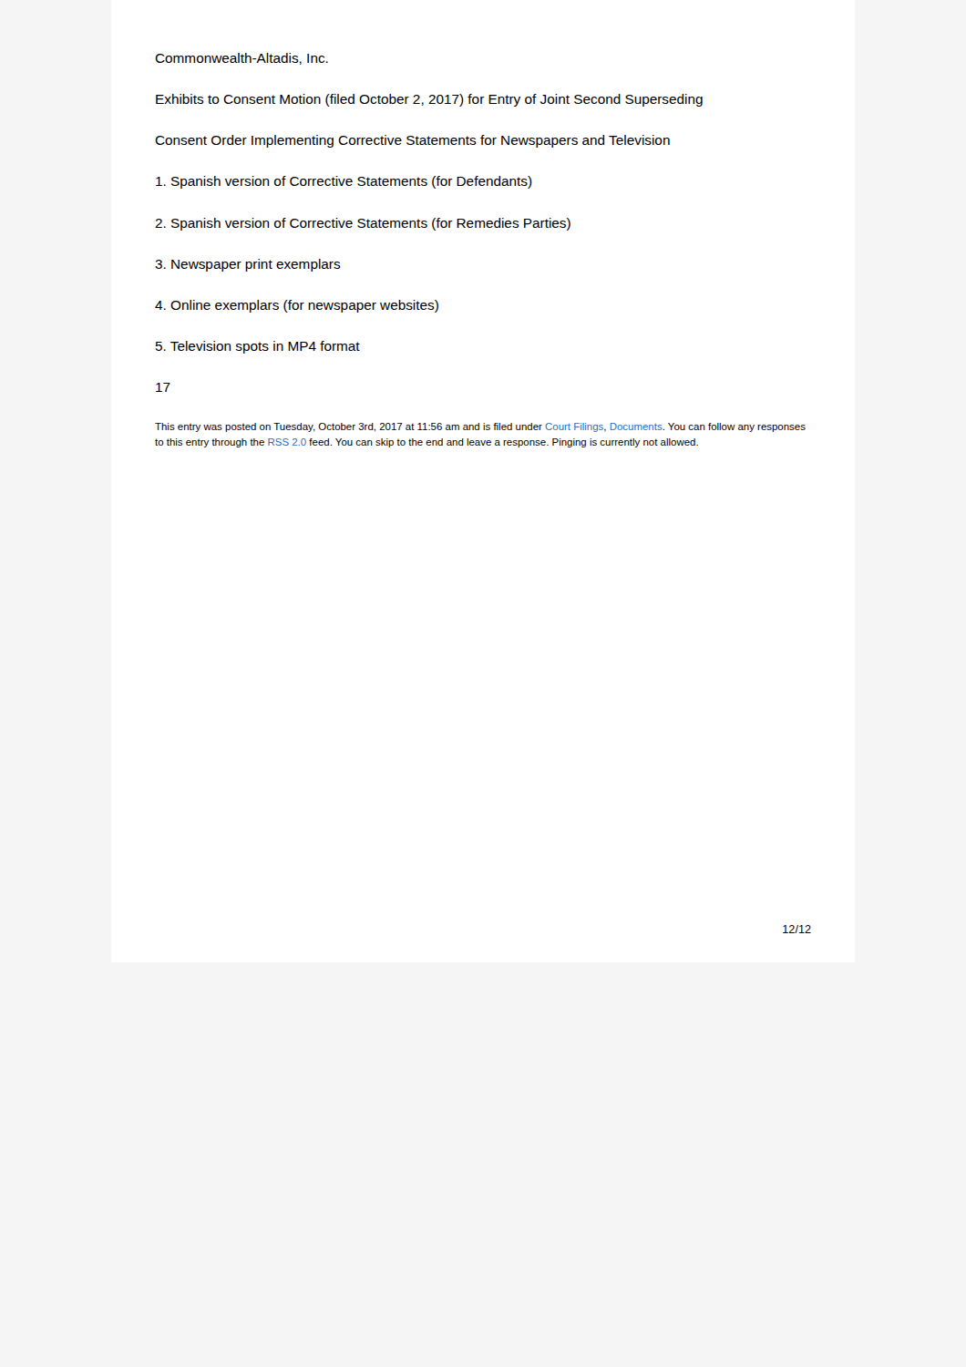Commonwealth-Altadis, Inc.
Exhibits to Consent Motion (filed October 2, 2017) for Entry of Joint Second Superseding
Consent Order Implementing Corrective Statements for Newspapers and Television
1. Spanish version of Corrective Statements (for Defendants)
2. Spanish version of Corrective Statements (for Remedies Parties)
3. Newspaper print exemplars
4. Online exemplars (for newspaper websites)
5. Television spots in MP4 format
17
This entry was posted on Tuesday, October 3rd, 2017 at 11:56 am and is filed under Court Filings, Documents. You can follow any responses to this entry through the RSS 2.0 feed. You can skip to the end and leave a response. Pinging is currently not allowed.
12/12